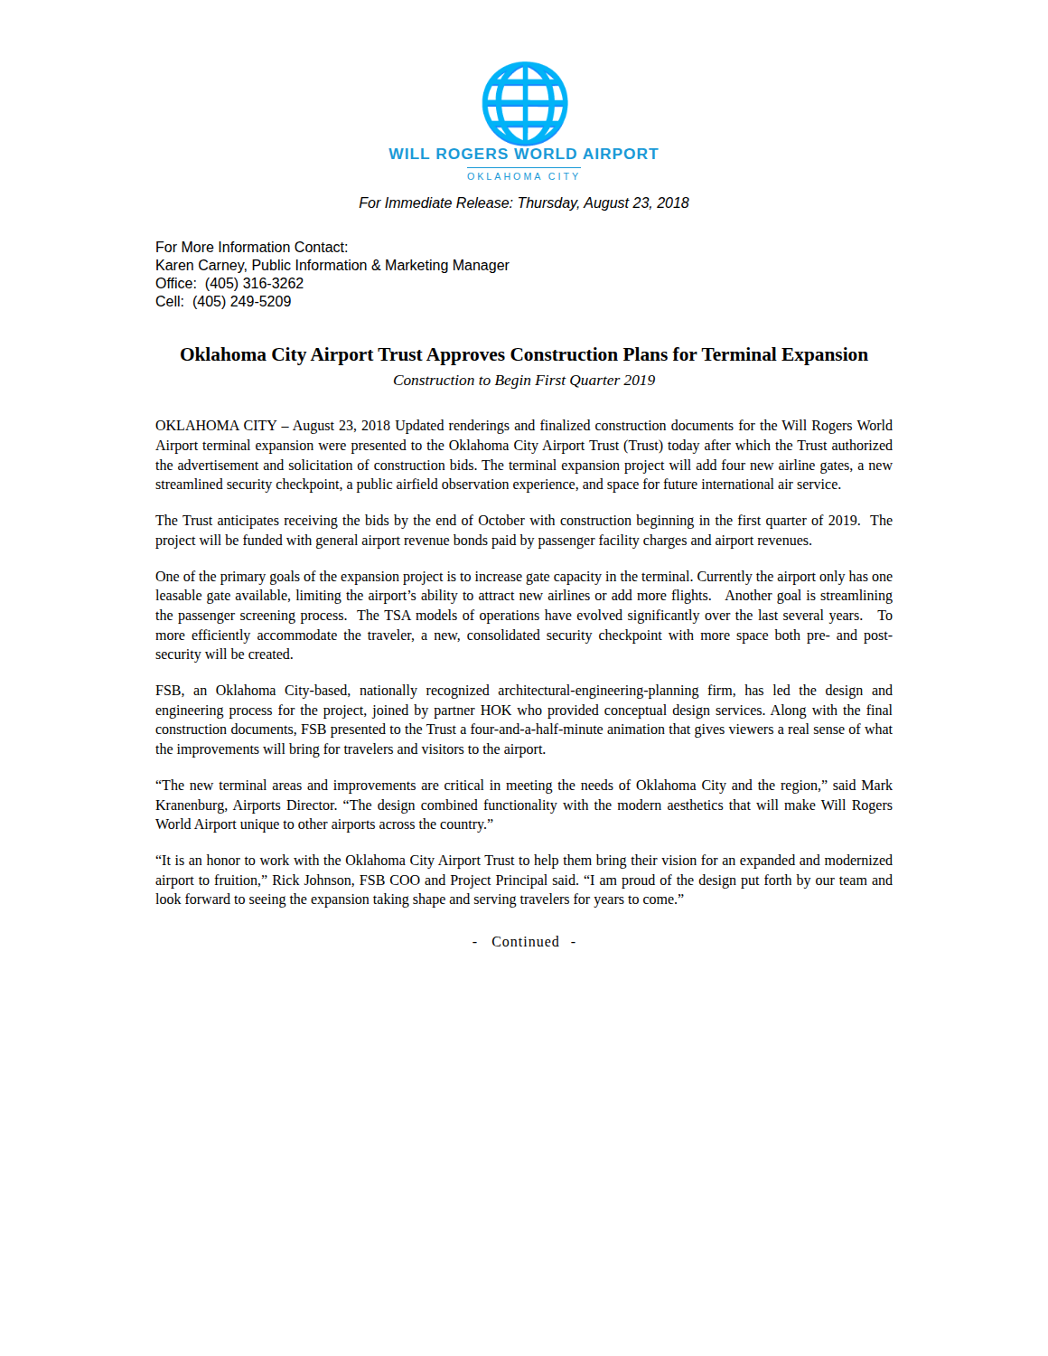🌐
WILL ROGERS WORLD AIRPORT
OKLAHOMA CITY
For Immediate Release: Thursday, August 23, 2018
For More Information Contact:
Karen Carney, Public Information & Marketing Manager
Office: (405) 316-3262
Cell: (405) 249-5209
Oklahoma City Airport Trust Approves Construction Plans for Terminal Expansion
Construction to Begin First Quarter 2019
OKLAHOMA CITY – August 23, 2018 Updated renderings and finalized construction documents for the Will Rogers World Airport terminal expansion were presented to the Oklahoma City Airport Trust (Trust) today after which the Trust authorized the advertisement and solicitation of construction bids. The terminal expansion project will add four new airline gates, a new streamlined security checkpoint, a public airfield observation experience, and space for future international air service.
The Trust anticipates receiving the bids by the end of October with construction beginning in the first quarter of 2019. The project will be funded with general airport revenue bonds paid by passenger facility charges and airport revenues.
One of the primary goals of the expansion project is to increase gate capacity in the terminal. Currently the airport only has one leasable gate available, limiting the airport’s ability to attract new airlines or add more flights. Another goal is streamlining the passenger screening process. The TSA models of operations have evolved significantly over the last several years. To more efficiently accommodate the traveler, a new, consolidated security checkpoint with more space both pre- and post- security will be created.
FSB, an Oklahoma City-based, nationally recognized architectural-engineering-planning firm, has led the design and engineering process for the project, joined by partner HOK who provided conceptual design services. Along with the final construction documents, FSB presented to the Trust a four-and-a-half-minute animation that gives viewers a real sense of what the improvements will bring for travelers and visitors to the airport.
“The new terminal areas and improvements are critical in meeting the needs of Oklahoma City and the region,” said Mark Kranenburg, Airports Director. “The design combined functionality with the modern aesthetics that will make Will Rogers World Airport unique to other airports across the country.”
“It is an honor to work with the Oklahoma City Airport Trust to help them bring their vision for an expanded and modernized airport to fruition,” Rick Johnson, FSB COO and Project Principal said. “I am proud of the design put forth by our team and look forward to seeing the expansion taking shape and serving travelers for years to come.”
- Continued -